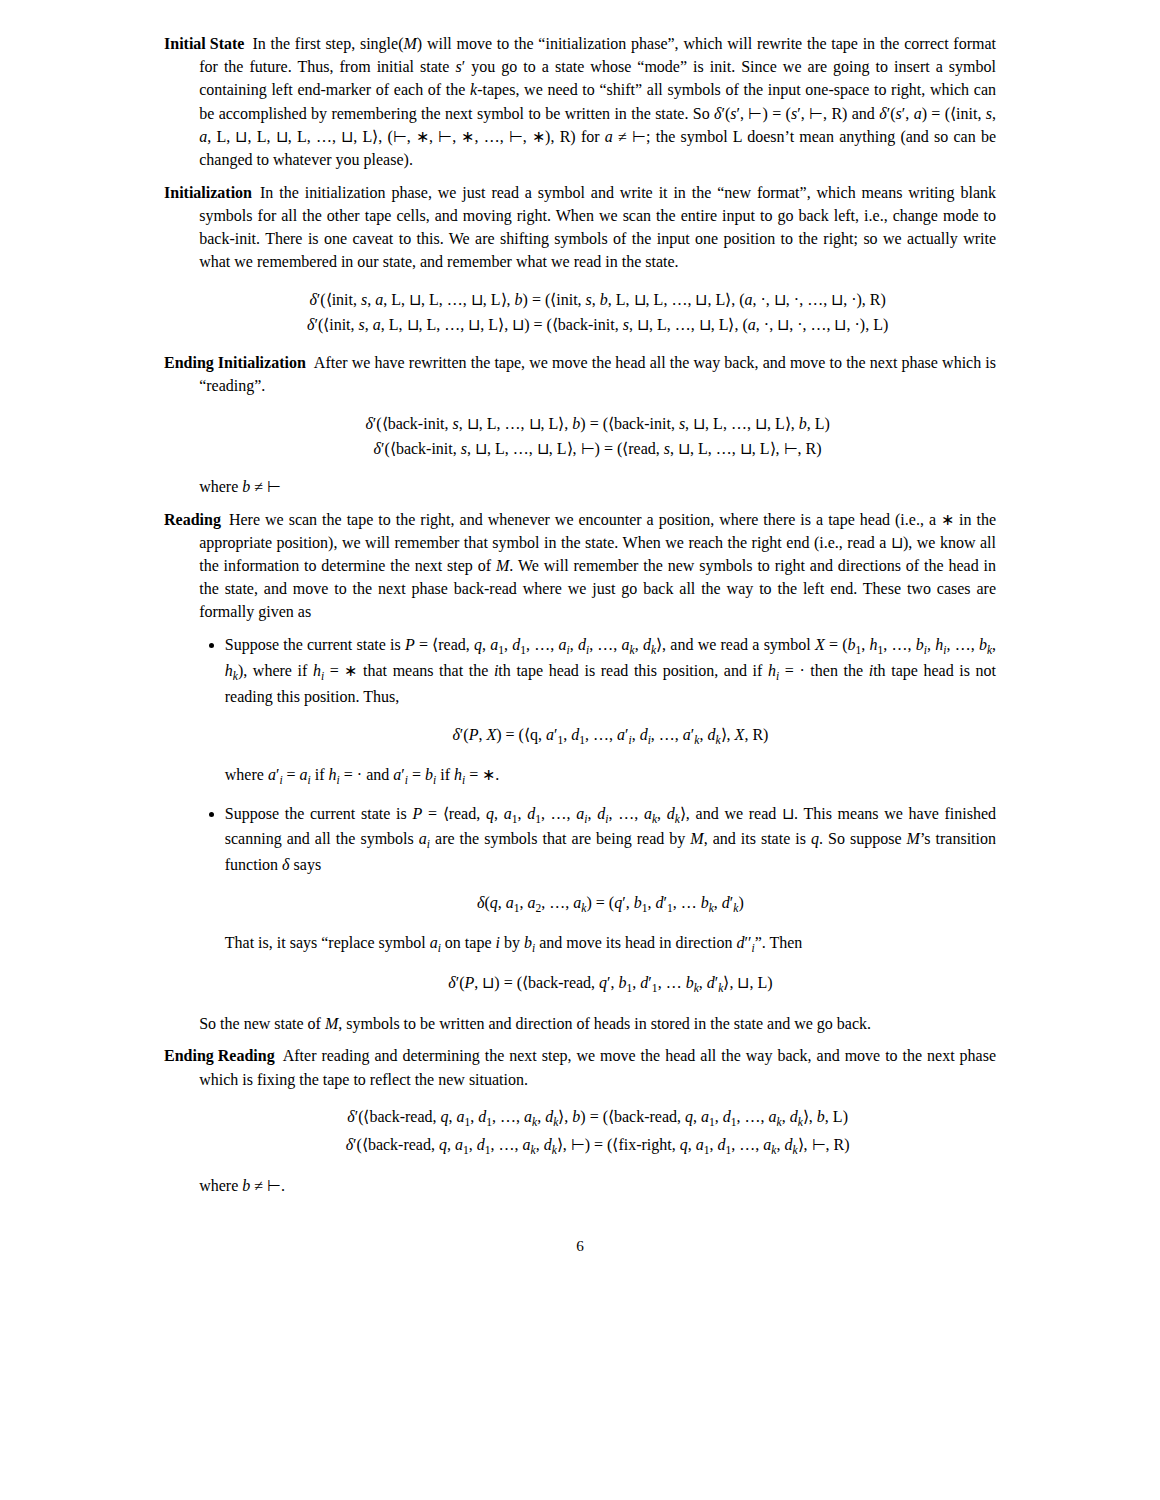Initial State
In the first step, single(M) will move to the “initialization phase”, which will rewrite the tape in the correct format for the future. Thus, from initial state s′ you go to a state whose “mode” is init. Since we are going to insert a symbol containing left end-marker of each of the k-tapes, we need to “shift” all symbols of the input one-space to right, which can be accomplished by remembering the next symbol to be written in the state. So δ′(s′, ⊢) = (s′, ⊢, R) and δ′(s′, a) = (⟨init, s, a, L, ⊔, L, ⊔, L, …, ⊔, L⟩, (⊢, ∗, ⊢, ∗, …, ⊢, ∗), R) for a ≠ ⊢; the symbol L doesn’t mean anything (and so can be changed to whatever you please).
Initialization
In the initialization phase, we just read a symbol and write it in the “new format”, which means writing blank symbols for all the other tape cells, and moving right. When we scan the entire input to go back left, i.e., change mode to back-init. There is one caveat to this. We are shifting symbols of the input one position to the right; so we actually write what we remembered in our state, and remember what we read in the state.
δ′(⟨init, s, a, L, ⊔, L, …, ⊔, L⟩, b) = (⟨init, s, b, L, ⊔, L, …, ⊔, L⟩, (a, ·, ⊔, ·, …, ⊔, ·), R) δ′(⟨init, s, a, L, ⊔, L, …, ⊔, L⟩, ⊔) = (⟨back-init, s, ⊔, L, …, ⊔, L⟩, (a, ·, ⊔, ·, …, ⊔, ·), L)
Ending Initialization
After we have rewritten the tape, we move the head all the way back, and move to the next phase which is “reading”.
δ′(⟨back-init, s, ⊔, L, …, ⊔, L⟩, b) = (⟨back-init, s, ⊔, L, …, ⊔, L⟩, b, L) δ′(⟨back-init, s, ⊔, L, …, ⊔, L⟩, ⊢) = (⟨read, s, ⊔, L, …, ⊔, L⟩, ⊢, R)
where b ≠ ⊢
Reading
Here we scan the tape to the right, and whenever we encounter a position, where there is a tape head (i.e., a ∗ in the appropriate position), we will remember that symbol in the state. When we reach the right end (i.e., read a ⊔), we know all the information to determine the next step of M. We will remember the new symbols to right and directions of the head in the state, and move to the next phase back-read where we just go back all the way to the left end. These two cases are formally given as
Suppose the current state is P = ⟨read, q, a1, d1, …, ai, di, …, ak, dk⟩, and we read a symbol X = (b1, h1, …, bi, hi, …, bk, hk), where if hi = ∗ that means that the ith tape head is read this position, and if hi = · then the ith tape head is not reading this position. Thus,
δ′(P, X) = (⟨q, a′1, d1, …, a′i, di, …, a′k, dk⟩, X, R)
where a′i = ai if hi = · and a′i = bi if hi = ∗.
Suppose the current state is P = ⟨read, q, a1, d1, …, ai, di, …, ak, dk⟩, and we read ⊔. This means we have finished scanning and all the symbols ai are the symbols that are being read by M, and its state is q. So suppose M’s transition function δ says
δ(q, a1, a2, …, ak) = (q′, b1, d′1, … bk, d′k)
That is, it says “replace symbol ai on tape i by bi and move its head in direction d′′i”. Then
δ′(P, ⊔) = (⟨back-read, q′, b1, d′1, … bk, d′k⟩, ⊔, L)
So the new state of M, symbols to be written and direction of heads in stored in the state and we go back.
Ending Reading
After reading and determining the next step, we move the head all the way back, and move to the next phase which is fixing the tape to reflect the new situation.
δ′(⟨back-read, q, a1, d1, …, ak, dk⟩, b) = (⟨back-read, q, a1, d1, …, ak, dk⟩, b, L) δ′(⟨back-read, q, a1, d1, …, ak, dk⟩, ⊢) = (⟨fix-right, q, a1, d1, …, ak, dk⟩, ⊢, R)
where b ≠ ⊢.
6